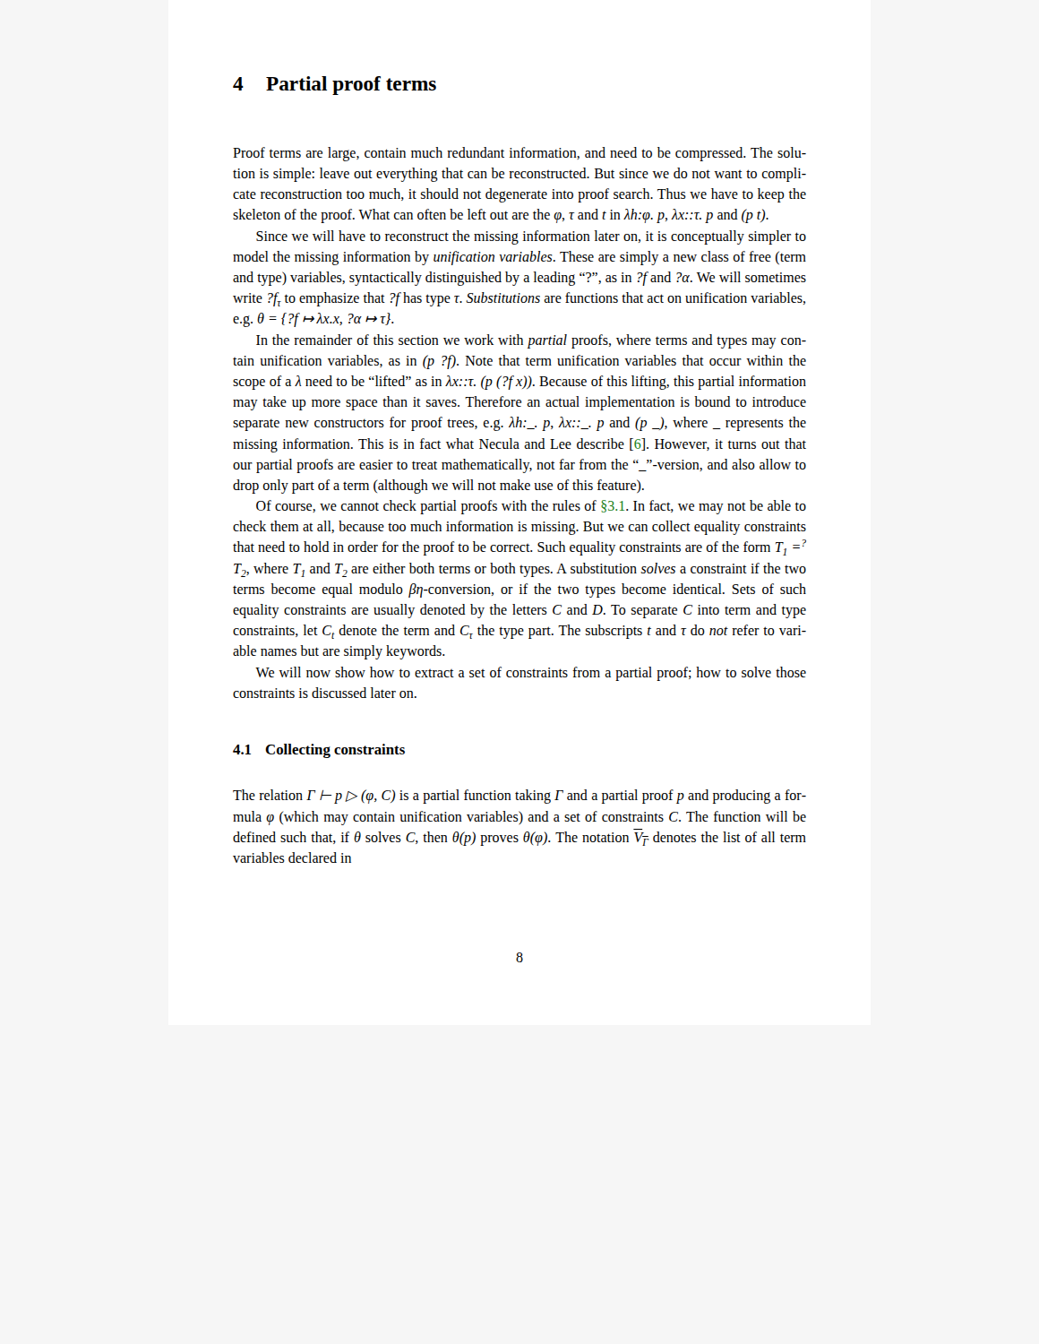4 Partial proof terms
Proof terms are large, contain much redundant information, and need to be compressed. The solution is simple: leave out everything that can be reconstructed. But since we do not want to complicate reconstruction too much, it should not degenerate into proof search. Thus we have to keep the skeleton of the proof. What can often be left out are the φ, τ and t in λh:φ. p, λx::τ. p and (p t).
Since we will have to reconstruct the missing information later on, it is conceptually simpler to model the missing information by unification variables. These are simply a new class of free (term and type) variables, syntactically distinguished by a leading “?”, as in ?f and ?α. We will sometimes write ?fτ to emphasize that ?f has type τ. Substitutions are functions that act on unification variables, e.g. θ = {?f ↦ λx.x, ?α ↦ τ}.
In the remainder of this section we work with partial proofs, where terms and types may contain unification variables, as in (p ?f). Note that term unification variables that occur within the scope of a λ need to be “lifted” as in λx::τ. (p (?f x)). Because of this lifting, this partial information may take up more space than it saves. Therefore an actual implementation is bound to introduce separate new constructors for proof trees, e.g. λh:_. p, λx::_. p and (p _), where _ represents the missing information. This is in fact what Necula and Lee describe [6]. However, it turns out that our partial proofs are easier to treat mathematically, not far from the “_”-version, and also allow to drop only part of a term (although we will not make use of this feature).
Of course, we cannot check partial proofs with the rules of §3.1. In fact, we may not be able to check them at all, because too much information is missing. But we can collect equality constraints that need to hold in order for the proof to be correct. Such equality constraints are of the form T1 =? T2, where T1 and T2 are either both terms or both types. A substitution solves a constraint if the two terms become equal modulo βη-conversion, or if the two types become identical. Sets of such equality constraints are usually denoted by the letters C and D. To separate C into term and type constraints, let Ct denote the term and Cτ the type part. The subscripts t and τ do not refer to variable names but are simply keywords.
We will now show how to extract a set of constraints from a partial proof; how to solve those constraints is discussed later on.
4.1 Collecting constraints
The relation Γ ⊢ p ▷ (φ, C) is a partial function taking Γ and a partial proof p and producing a formula φ (which may contain unification variables) and a set of constraints C. The function will be defined such that, if θ solves C, then θ(p) proves θ(φ). The notation VΓ denotes the list of all term variables declared in
8